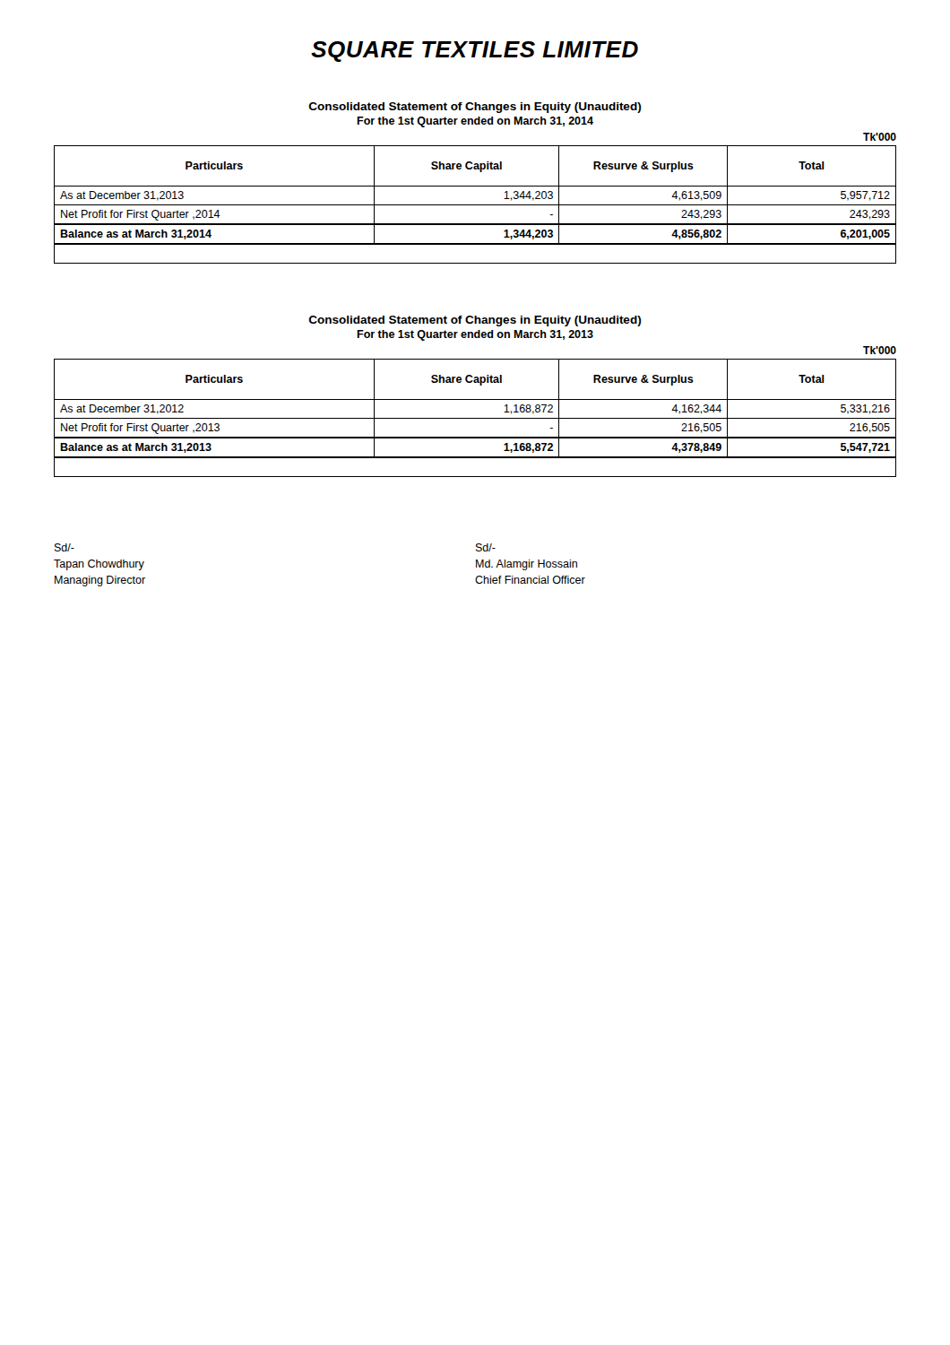SQUARE TEXTILES LIMITED
Consolidated Statement of Changes in Equity (Unaudited)
For the 1st Quarter ended on March 31, 2014
Tk'000
| Particulars | Share Capital | Resurve & Surplus | Total |
| --- | --- | --- | --- |
| As at December 31,2013 | 1,344,203 | 4,613,509 | 5,957,712 |
| Net Profit for First Quarter ,2014 | - | 243,293 | 243,293 |
| Balance as at March 31,2014 | 1,344,203 | 4,856,802 | 6,201,005 |
Consolidated Statement of Changes in Equity (Unaudited)
For the 1st Quarter ended on March 31, 2013
Tk'000
| Particulars | Share Capital | Resurve & Surplus | Total |
| --- | --- | --- | --- |
| As at December 31,2012 | 1,168,872 | 4,162,344 | 5,331,216 |
| Net Profit for First Quarter ,2013 | - | 216,505 | 216,505 |
| Balance as at March 31,2013 | 1,168,872 | 4,378,849 | 5,547,721 |
| Sd/- Tapan Chowdhury Managing Director | Sd/- Md. Alamgir Hossain Chief Financial Officer |